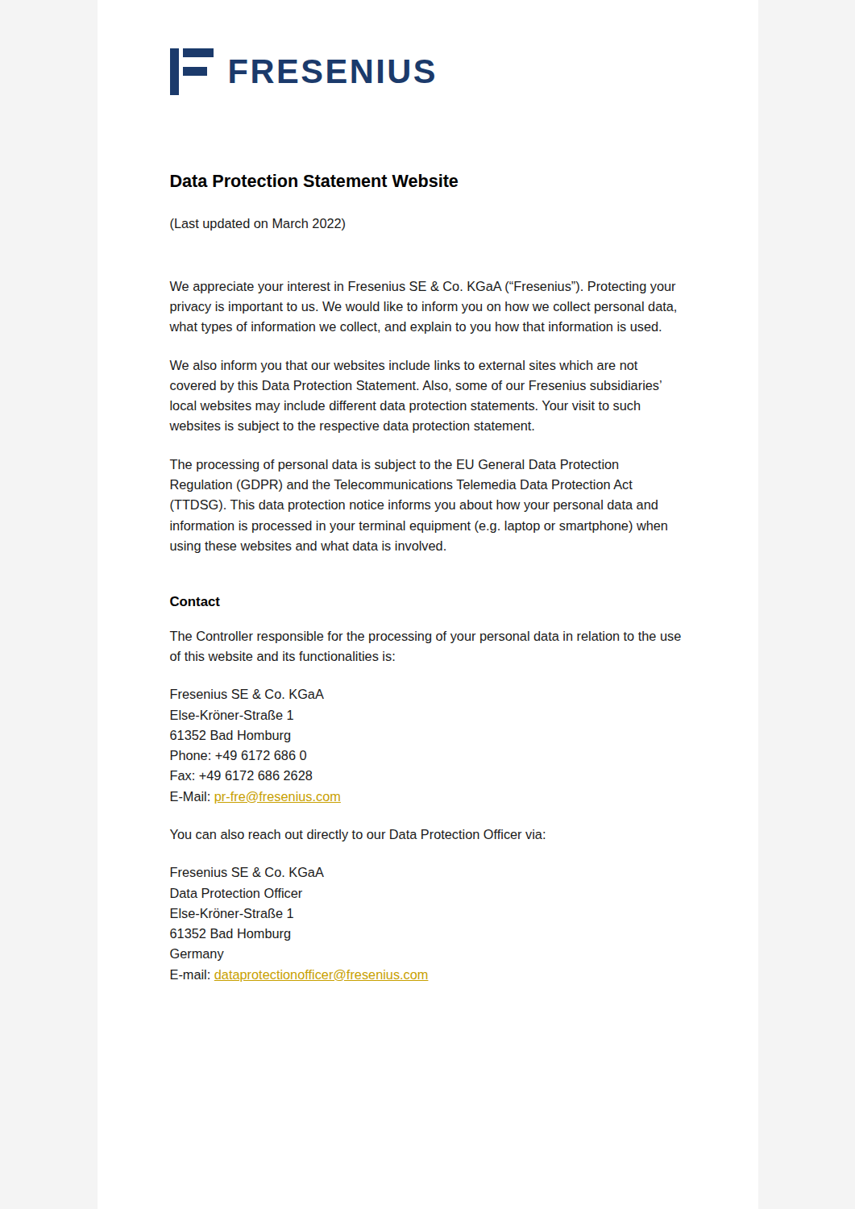FRESENIUS
Data Protection Statement Website
(Last updated on March 2022)
We appreciate your interest in Fresenius SE & Co. KGaA (“Fresenius”). Protecting your privacy is important to us. We would like to inform you on how we collect personal data, what types of information we collect, and explain to you how that information is used.
We also inform you that our websites include links to external sites which are not covered by this Data Protection Statement. Also, some of our Fresenius subsidiaries’ local websites may include different data protection statements. Your visit to such websites is subject to the respective data protection statement.
The processing of personal data is subject to the EU General Data Protection Regulation (GDPR) and the Telecommunications Telemedia Data Protection Act (TTDSG). This data protection notice informs you about how your personal data and information is processed in your terminal equipment (e.g. laptop or smartphone) when using these websites and what data is involved.
Contact
The Controller responsible for the processing of your personal data in relation to the use of this website and its functionalities is:
Fresenius SE & Co. KGaA
Else-Kröner-Straße 1
61352 Bad Homburg
Phone: +49 6172 686 0
Fax: +49 6172 686 2628
E-Mail: pr-fre@fresenius.com
You can also reach out directly to our Data Protection Officer via:
Fresenius SE & Co. KGaA
Data Protection Officer
Else-Kröner-Straße 1
61352 Bad Homburg
Germany
E-mail: dataprotectionofficer@fresenius.com